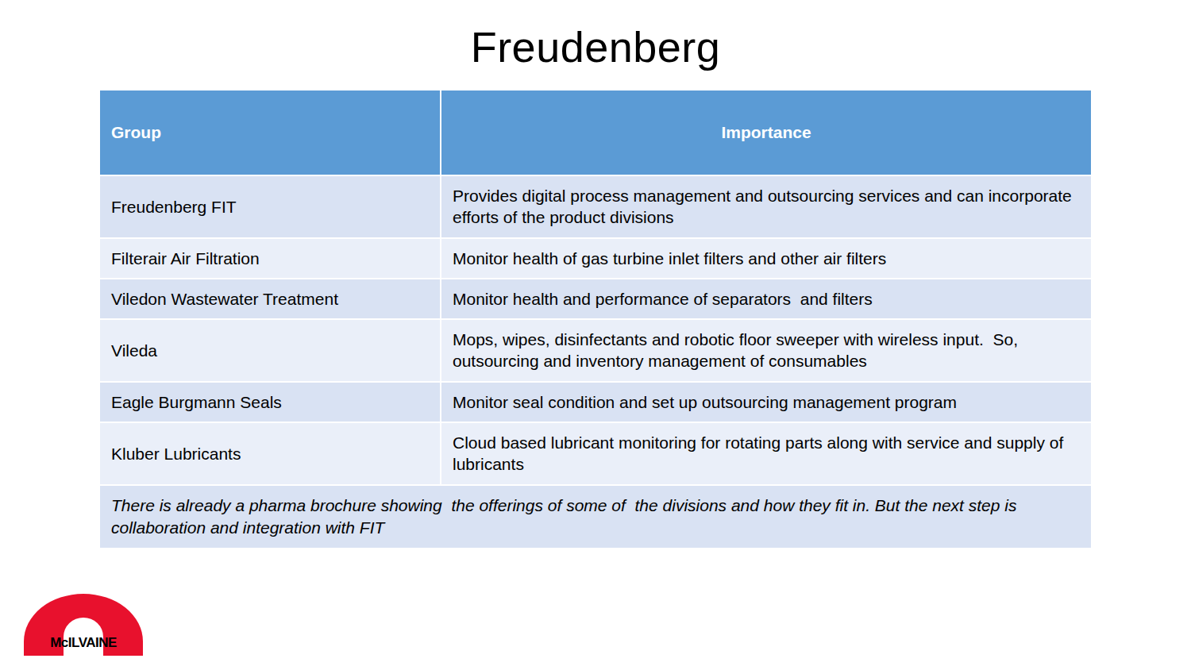Freudenberg
| Group | Importance |
| --- | --- |
| Freudenberg FIT | Provides digital process management and outsourcing services and can incorporate efforts of the product divisions |
| Filterair Air Filtration | Monitor health of gas turbine inlet filters and other air filters |
| Viledon Wastewater Treatment | Monitor health and performance of separators and filters |
| Vileda | Mops, wipes, disinfectants and robotic floor sweeper with wireless input. So, outsourcing and inventory management of consumables |
| Eagle Burgmann Seals | Monitor seal condition and set up outsourcing management program |
| Kluber Lubricants | Cloud based lubricant monitoring for rotating parts along with service and supply of lubricants |
| There is already a pharma brochure showing the offerings of some of the divisions and how they fit in. But the next step is collaboration and integration with FIT |
McILVAINE